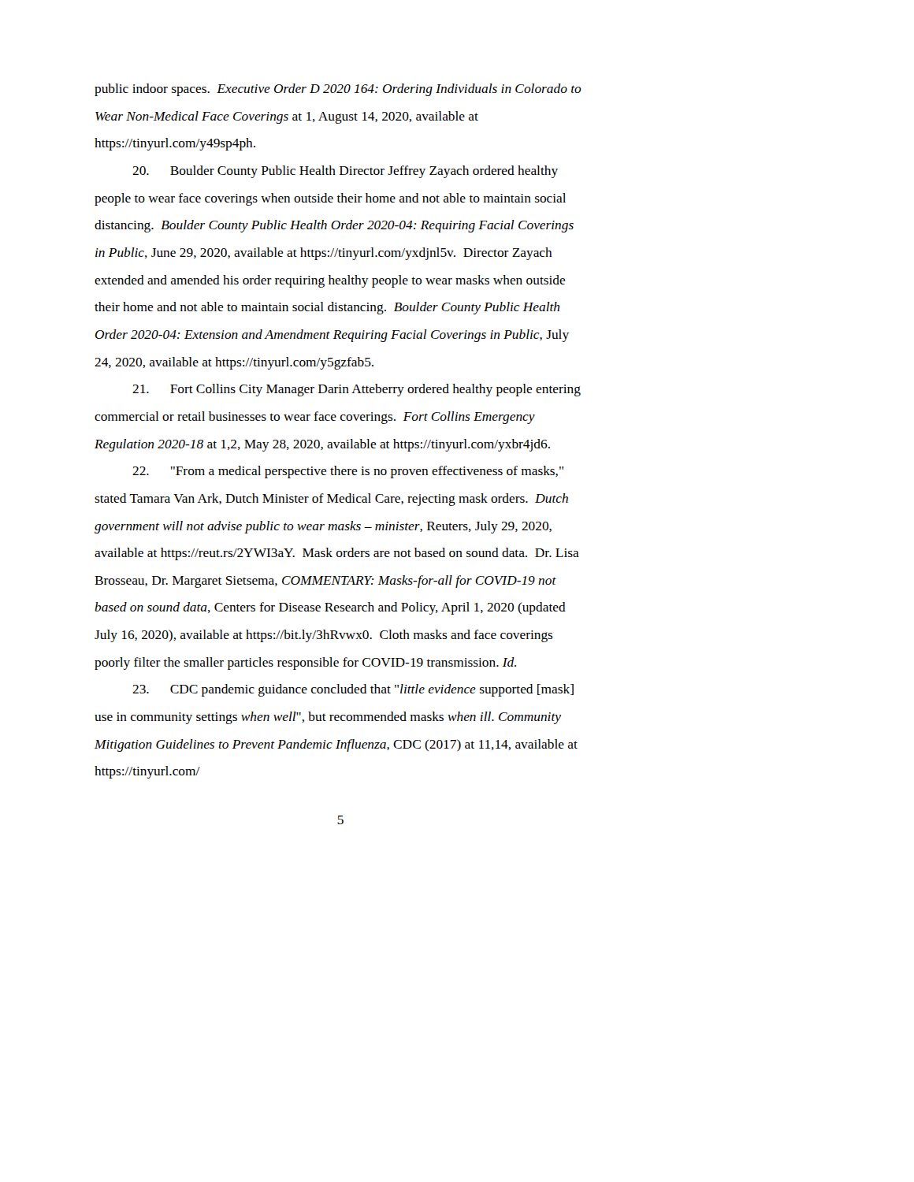public indoor spaces. Executive Order D 2020 164: Ordering Individuals in Colorado to Wear Non-Medical Face Coverings at 1, August 14, 2020, available at https://tinyurl.com/y49sp4ph.
20. Boulder County Public Health Director Jeffrey Zayach ordered healthy people to wear face coverings when outside their home and not able to maintain social distancing. Boulder County Public Health Order 2020-04: Requiring Facial Coverings in Public, June 29, 2020, available at https://tinyurl.com/yxdjnl5v. Director Zayach extended and amended his order requiring healthy people to wear masks when outside their home and not able to maintain social distancing. Boulder County Public Health Order 2020-04: Extension and Amendment Requiring Facial Coverings in Public, July 24, 2020, available at https://tinyurl.com/y5gzfab5.
21. Fort Collins City Manager Darin Atteberry ordered healthy people entering commercial or retail businesses to wear face coverings. Fort Collins Emergency Regulation 2020-18 at 1,2, May 28, 2020, available at https://tinyurl.com/yxbr4jd6.
22. "From a medical perspective there is no proven effectiveness of masks," stated Tamara Van Ark, Dutch Minister of Medical Care, rejecting mask orders. Dutch government will not advise public to wear masks – minister, Reuters, July 29, 2020, available at https://reut.rs/2YWI3aY. Mask orders are not based on sound data. Dr. Lisa Brosseau, Dr. Margaret Sietsema, COMMENTARY: Masks-for-all for COVID-19 not based on sound data, Centers for Disease Research and Policy, April 1, 2020 (updated July 16, 2020), available at https://bit.ly/3hRvwx0. Cloth masks and face coverings poorly filter the smaller particles responsible for COVID-19 transmission. Id.
23. CDC pandemic guidance concluded that "little evidence supported [mask] use in community settings when well", but recommended masks when ill. Community Mitigation Guidelines to Prevent Pandemic Influenza, CDC (2017) at 11,14, available at https://tinyurl.com/
5